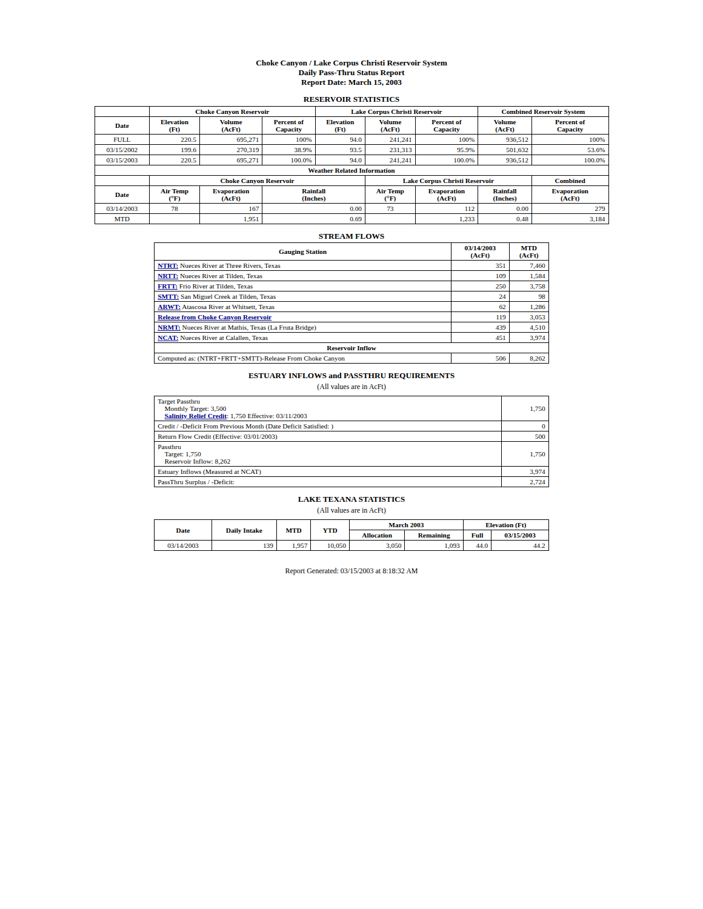Choke Canyon / Lake Corpus Christi Reservoir System
Daily Pass-Thru Status Report
Report Date: March 15, 2003
RESERVOIR STATISTICS
| | Choke Canyon Reservoir | Lake Corpus Christi Reservoir | Combined Reservoir System |
| --- | --- | --- | --- |
| Date | Elevation (Ft) | Volume (AcFt) | Percent of Capacity | Elevation (Ft) | Volume (AcFt) | Percent of Capacity | Volume (AcFt) | Percent of Capacity |
| FULL | 220.5 | 695,271 | 100% | 94.0 | 241,241 | 100% | 936,512 | 100% |
| 03/15/2002 | 199.6 | 270,319 | 38.9% | 93.5 | 231,313 | 95.9% | 501,632 | 53.6% |
| 03/15/2003 | 220.5 | 695,271 | 100.0% | 94.0 | 241,241 | 100.0% | 936,512 | 100.0% |
| Weather Related Information |
| | Choke Canyon Reservoir | Lake Corpus Christi Reservoir | Combined |
| Date | Air Temp (°F) | Evaporation (AcFt) | Rainfall (Inches) | Air Temp (°F) | Evaporation (AcFt) | Rainfall (Inches) | Evaporation (AcFt) |
| 03/14/2003 | 78 | 167 | 0.00 | 73 | 112 | 0.00 | 279 |
| MTD | | 1,951 | 0.69 | | 1,233 | 0.48 | 3,184 |
STREAM FLOWS
| Gauging Station | 03/14/2003 (AcFt) | MTD (AcFt) |
| --- | --- | --- |
| NTRT: Nueces River at Three Rivers, Texas | 351 | 7,460 |
| NRTT: Nueces River at Tilden, Texas | 109 | 1,584 |
| FRTT: Frio River at Tilden, Texas | 250 | 3,758 |
| SMTT: San Miguel Creek at Tilden, Texas | 24 | 98 |
| ARWT: Atascosa River at Whitsett, Texas | 62 | 1,286 |
| Release from Choke Canyon Reservoir | 119 | 3,053 |
| NRMT: Nueces River at Mathis, Texas (La Fruta Bridge) | 439 | 4,510 |
| NCAT: Nueces River at Calallen, Texas | 451 | 3,974 |
| Reservoir Inflow |
| Computed as: (NTRT+FRTT+SMTT)-Release From Choke Canyon | 506 | 8,262 |
ESTUARY INFLOWS and PASSTHRU REQUIREMENTS
(All values are in AcFt)
| Target Passthru Monthly Target: 3,500 Salinity Relief Credit : 1,750 Effective: 03/11/2003 | 1,750 |
| Credit / -Deficit From Previous Month (Date Deficit Satisfied: ) | 0 |
| Return Flow Credit (Effective: 03/01/2003) | 500 |
| Passthru Target: 1,750 Reservoir Inflow: 8,262 | 1,750 |
| Estuary Inflows (Measured at NCAT) | 3,974 |
| PassThru Surplus / -Deficit: | 2,724 |
LAKE TEXANA STATISTICS
(All values are in AcFt)
| Date | Daily Intake | MTD | YTD | March 2003 | Elevation (Ft) |
| --- | --- | --- | --- | --- | --- |
| Allocation | Remaining | Full | 03/15/2003 |
| 03/14/2003 | 139 | 1,957 | 10,050 | 3,050 | 1,093 | 44.0 | 44.2 |
Report Generated: 03/15/2003 at 8:18:32 AM